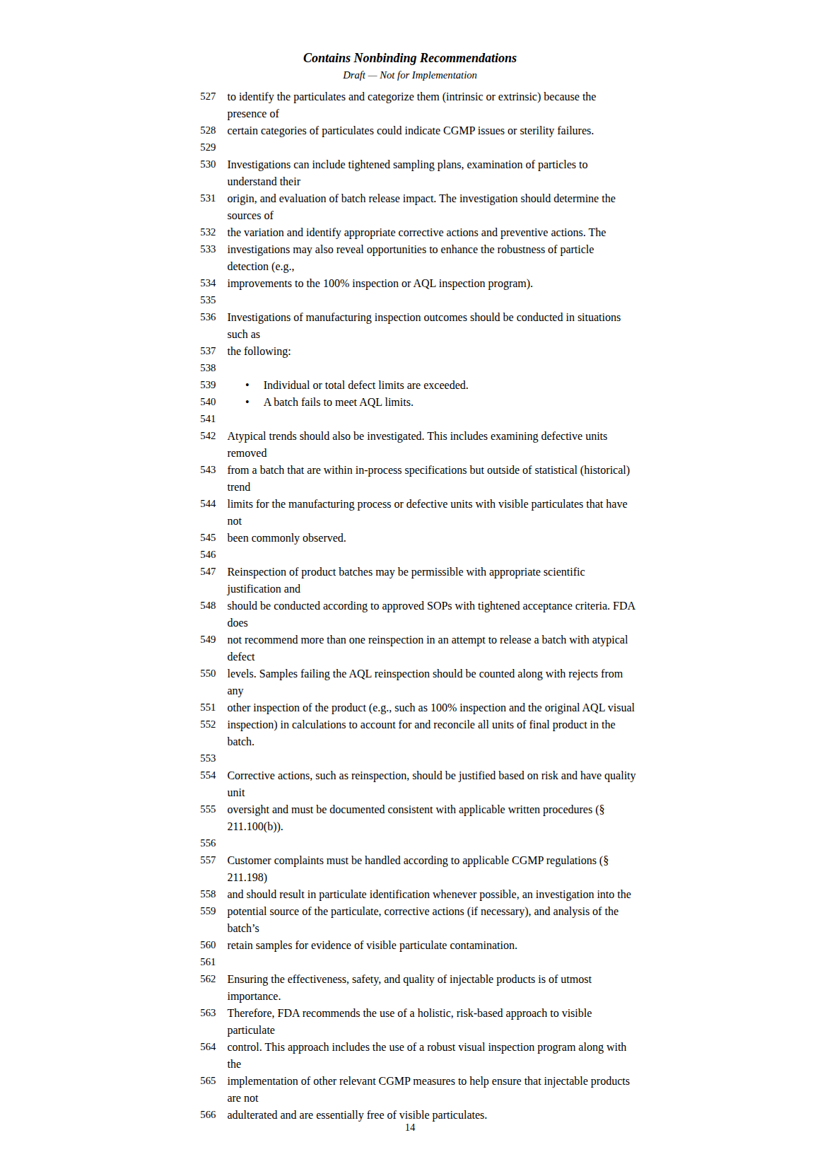Contains Nonbinding Recommendations
Draft — Not for Implementation
527
to identify the particulates and categorize them (intrinsic or extrinsic) because the presence of
528
certain categories of particulates could indicate CGMP issues or sterility failures.
529
530
Investigations can include tightened sampling plans, examination of particles to understand their
531
origin, and evaluation of batch release impact. The investigation should determine the sources of
532
the variation and identify appropriate corrective actions and preventive actions. The
533
investigations may also reveal opportunities to enhance the robustness of particle detection (e.g.,
534
improvements to the 100% inspection or AQL inspection program).
535
536
Investigations of manufacturing inspection outcomes should be conducted in situations such as
537
the following:
538
539
Individual or total defect limits are exceeded.
540
A batch fails to meet AQL limits.
541
542
Atypical trends should also be investigated. This includes examining defective units removed
543
from a batch that are within in-process specifications but outside of statistical (historical) trend
544
limits for the manufacturing process or defective units with visible particulates that have not
545
been commonly observed.
546
547
Reinspection of product batches may be permissible with appropriate scientific justification and
548
should be conducted according to approved SOPs with tightened acceptance criteria. FDA does
549
not recommend more than one reinspection in an attempt to release a batch with atypical defect
550
levels. Samples failing the AQL reinspection should be counted along with rejects from any
551
other inspection of the product (e.g., such as 100% inspection and the original AQL visual
552
inspection) in calculations to account for and reconcile all units of final product in the batch.
553
554
Corrective actions, such as reinspection, should be justified based on risk and have quality unit
555
oversight and must be documented consistent with applicable written procedures (§ 211.100(b)).
556
557
Customer complaints must be handled according to applicable CGMP regulations (§ 211.198)
558
and should result in particulate identification whenever possible, an investigation into the
559
potential source of the particulate, corrective actions (if necessary), and analysis of the batch’s
560
retain samples for evidence of visible particulate contamination.
561
562
Ensuring the effectiveness, safety, and quality of injectable products is of utmost importance.
563
Therefore, FDA recommends the use of a holistic, risk-based approach to visible particulate
564
control. This approach includes the use of a robust visual inspection program along with the
565
implementation of other relevant CGMP measures to help ensure that injectable products are not
566
adulterated and are essentially free of visible particulates.
14